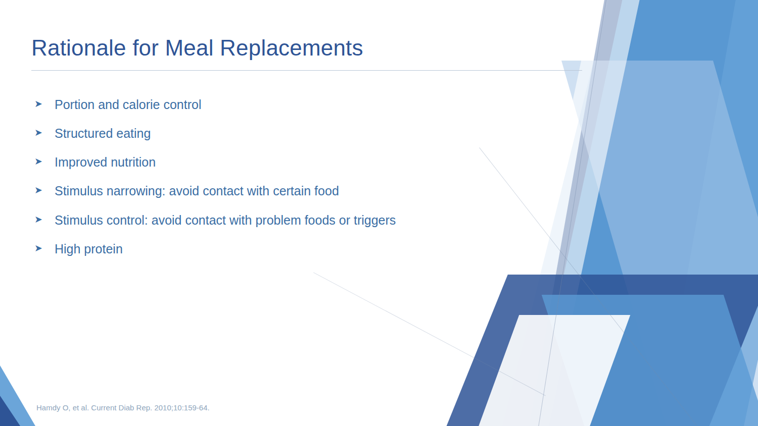Rationale for Meal Replacements
Portion and calorie control
Structured eating
Improved nutrition
Stimulus narrowing: avoid contact with certain food
Stimulus control: avoid contact with problem foods or triggers
High protein
Hamdy O, et al. Current Diab Rep. 2010;10:159-64.